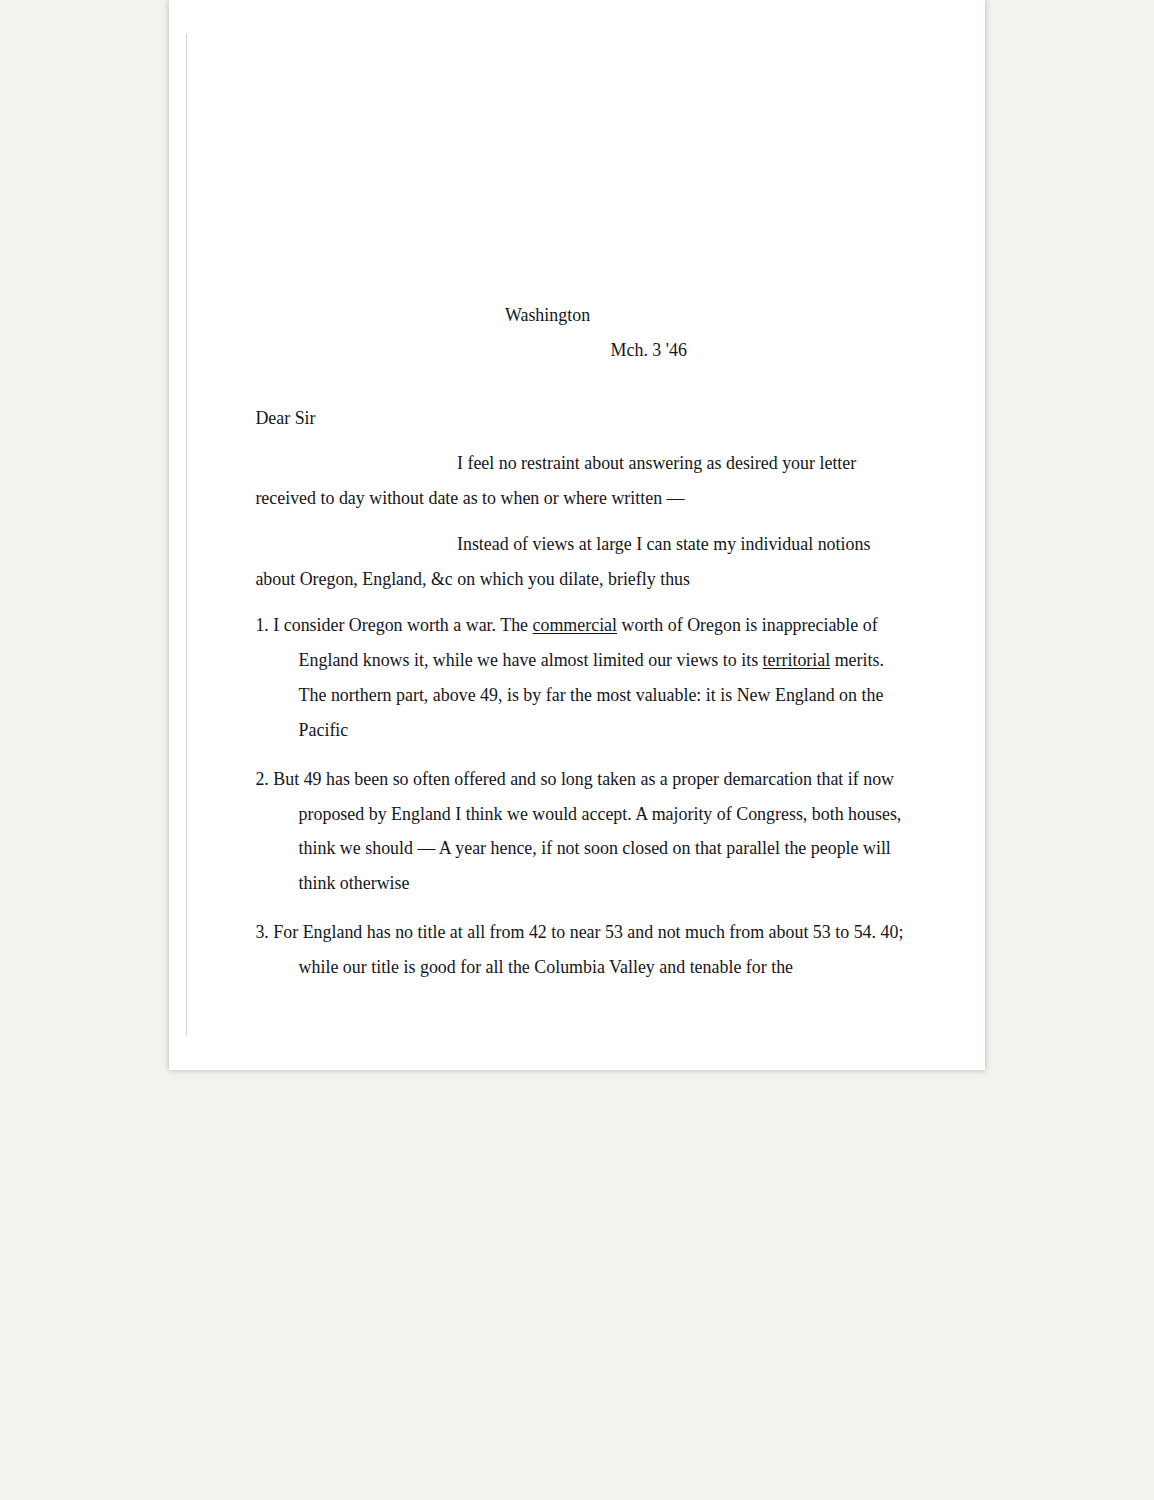Washington Mch. 3 '46
Dear Sir
I feel no restraint about answering as desired your letter received to day without date as to when or where written —
Instead of views at large I can state my individual notions about Oregon, England, &c on which you dilate, briefly thus
I consider Oregon worth a war. The commercial worth of Oregon is inappreciable of England knows it, while we have almost limited our views to its territorial merits. The northern part, above 49, is by far the most valuable: it is New England on the Pacific
But 49 has been so often offered and so long taken as a proper demarcation that if now proposed by England I think we would accept. A majority of Congress, both houses, think we should — A year hence, if not soon closed on that parallel the people will think otherwise
For England has no title at all from 42 to near 53 and not much from about 53 to 54. 40; while our title is good for all the Columbia Valley and tenable for the